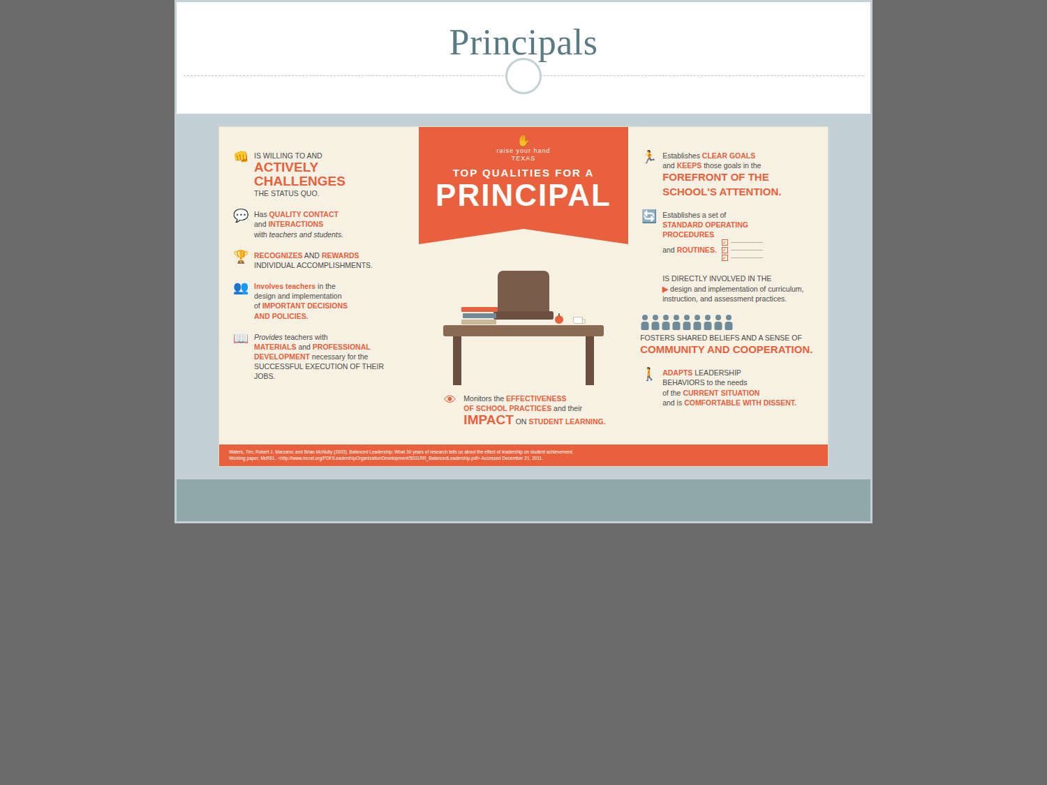Principals
✋raise your hand
TEXAS
TOP QUALITIES FOR A
PRINCIPAL
👊
IS WILLING TO AND
Actively
Challenges
THE STATUS QUO.
💬
Has Quality Contact
and Interactions
with teachers and students.
🏆
Recognizes AND Rewards
INDIVIDUAL ACCOMPLISHMENTS.
👥
Involves teachers in the
design and implementation
of Important Decisions
and Policies.
📖
Provides teachers with
Materials and Professional
Development necessary for the
successful execution of their jobs.
👁
Monitors the Effectiveness
of School Practices and their
Impact on Student Learning.
🏃
Establishes Clear Goals
and Keeps those goals in the
Forefront of the
School's Attention.
🔄
Establishes a set of
Standard Operating
Procedures
and Routines. ✓ ✓ ✓
▶
Is directly involved in the
▶ design and implementation of curriculum,
instruction, and assessment practices.
Fosters shared beliefs and a sense of
Community and Cooperation.
🚶
Adapts Leadership
Behaviors to the needs
of the Current Situation
and is Comfortable with Dissent.
Waters, Tim; Robert J. Marzano; and Brian McNulty (2003). Balanced Leadership: What 30 years of research tells us about the effect of leadership on student achievement.
Working paper, McREL. <http://www.mcrel.org/PDF/LeadershipOrganizationDevelopment/5031RR_BalancedLeadership.pdf> Accessed December 21, 2011.